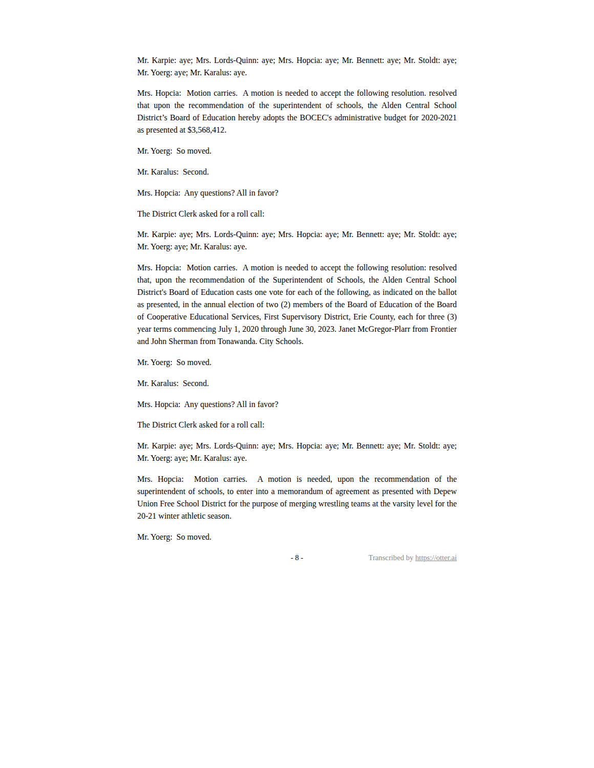Mr. Karpie: aye; Mrs. Lords-Quinn: aye; Mrs. Hopcia: aye; Mr. Bennett: aye; Mr. Stoldt: aye; Mr. Yoerg: aye; Mr. Karalus: aye.
Mrs. Hopcia: Motion carries. A motion is needed to accept the following resolution. resolved that upon the recommendation of the superintendent of schools, the Alden Central School District’s Board of Education hereby adopts the BOCEC's administrative budget for 2020-2021 as presented at $3,568,412.
Mr. Yoerg: So moved.
Mr. Karalus: Second.
Mrs. Hopcia: Any questions? All in favor?
The District Clerk asked for a roll call:
Mr. Karpie: aye; Mrs. Lords-Quinn: aye; Mrs. Hopcia: aye; Mr. Bennett: aye; Mr. Stoldt: aye; Mr. Yoerg: aye; Mr. Karalus: aye.
Mrs. Hopcia: Motion carries. A motion is needed to accept the following resolution: resolved that, upon the recommendation of the Superintendent of Schools, the Alden Central School District's Board of Education casts one vote for each of the following, as indicated on the ballot as presented, in the annual election of two (2) members of the Board of Education of the Board of Cooperative Educational Services, First Supervisory District, Erie County, each for three (3) year terms commencing July 1, 2020 through June 30, 2023. Janet McGregor-Plarr from Frontier and John Sherman from Tonawanda. City Schools.
Mr. Yoerg: So moved.
Mr. Karalus: Second.
Mrs. Hopcia: Any questions? All in favor?
The District Clerk asked for a roll call:
Mr. Karpie: aye; Mrs. Lords-Quinn: aye; Mrs. Hopcia: aye; Mr. Bennett: aye; Mr. Stoldt: aye; Mr. Yoerg: aye; Mr. Karalus: aye.
Mrs. Hopcia: Motion carries. A motion is needed, upon the recommendation of the superintendent of schools, to enter into a memorandum of agreement as presented with Depew Union Free School District for the purpose of merging wrestling teams at the varsity level for the 20-21 winter athletic season.
Mr. Yoerg: So moved.
- 8 -
Transcribed by https://otter.ai